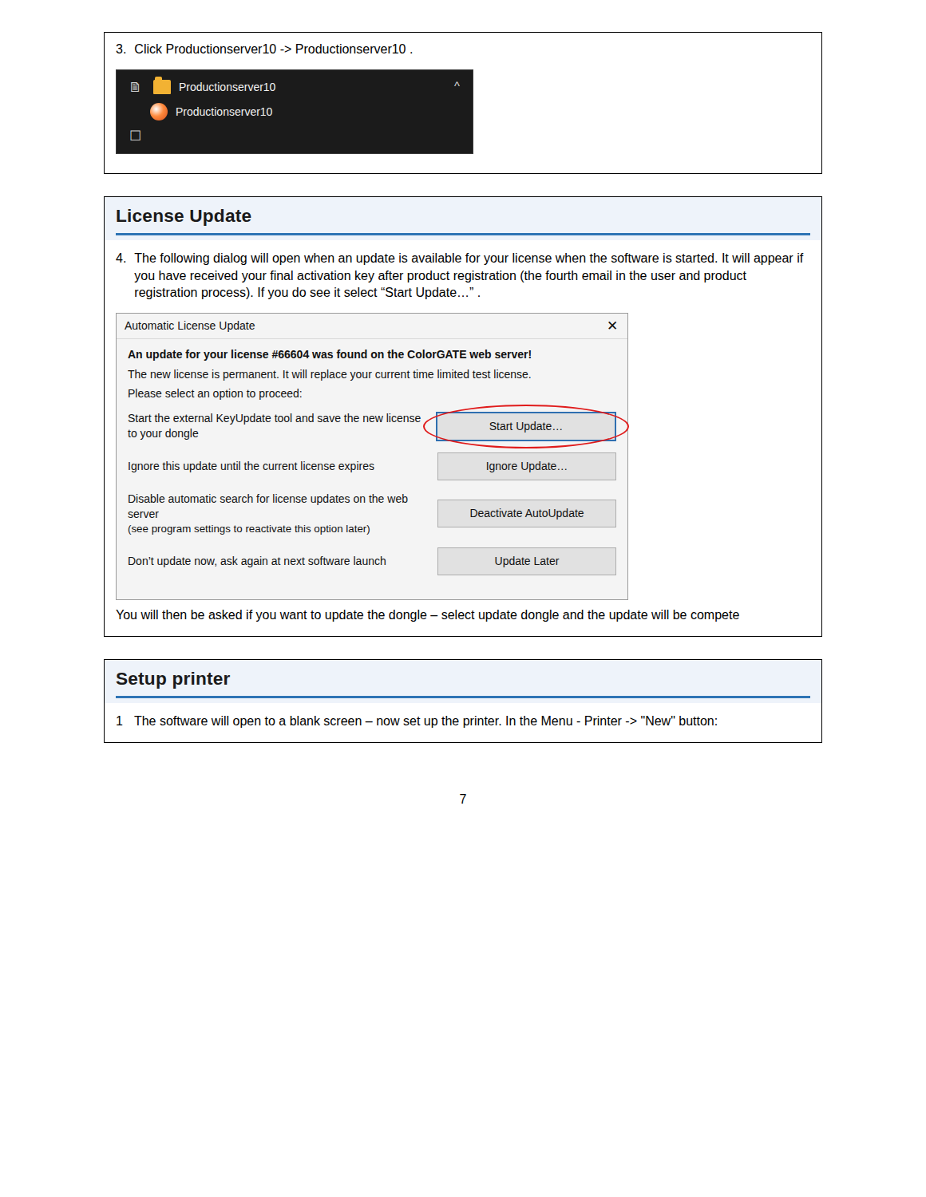3.
Click Productionserver10 -> Productionserver10 .
🗎
Productionserver10
^
Productionserver10
☐
License Update
4.
The following dialog will open when an update is available for your license when the software is started. It will appear if you have received your final activation key after product registration (the fourth email in the user and product registration process). If you do see it select “Start Update…” .
Automatic License Update ✕
An update for your license #66604 was found on the ColorGATE web server!
The new license is permanent. It will replace your current time limited test license.
Please select an option to proceed:
Start the external KeyUpdate tool and save the new license to your dongle
Start Update…
Ignore this update until the current license expires
Ignore Update…
Disable automatic search for license updates on the web server (see program settings to reactivate this option later)
Deactivate AutoUpdate
Don’t update now, ask again at next software launch
Update Later
You will then be asked if you want to update the dongle – select update dongle and the update will be compete
Setup printer
1
The software will open to a blank screen – now set up the printer. In the Menu - Printer -> "New" button:
7